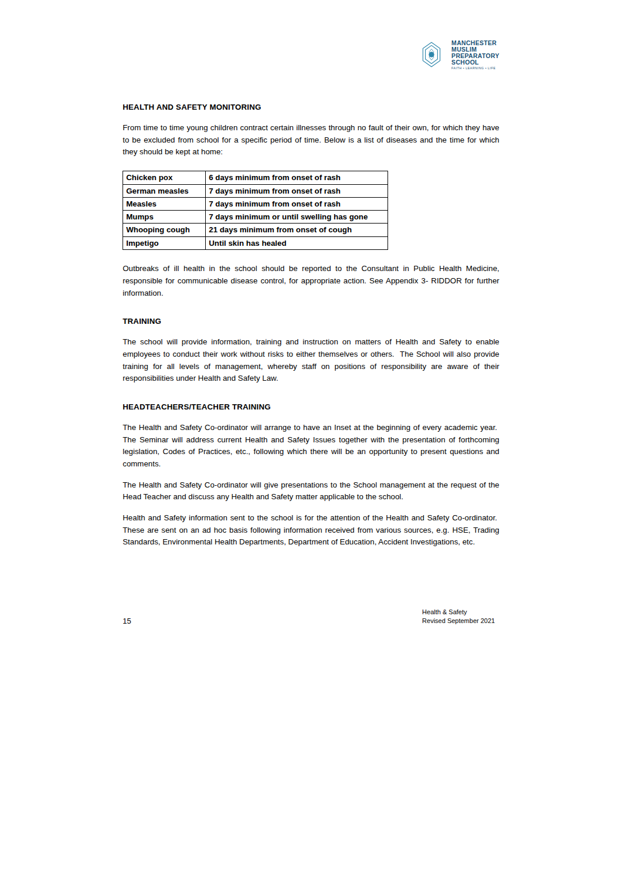MANCHESTER MUSLIM PREPARATORY SCHOOL FAITH • LEARNING • LIFE
HEALTH AND SAFETY MONITORING
From time to time young children contract certain illnesses through no fault of their own, for which they have to be excluded from school for a specific period of time. Below is a list of diseases and the time for which they should be kept at home:
| Chicken pox | 6 days minimum from onset of rash |
| German measles | 7 days minimum from onset of rash |
| Measles | 7 days minimum from onset of rash |
| Mumps | 7 days minimum or until swelling has gone |
| Whooping cough | 21 days minimum from onset of cough |
| Impetigo | Until skin has healed |
Outbreaks of ill health in the school should be reported to the Consultant in Public Health Medicine, responsible for communicable disease control, for appropriate action. See Appendix 3- RIDDOR for further information.
TRAINING
The school will provide information, training and instruction on matters of Health and Safety to enable employees to conduct their work without risks to either themselves or others. The School will also provide training for all levels of management, whereby staff on positions of responsibility are aware of their responsibilities under Health and Safety Law.
HEADTEACHERS/TEACHER TRAINING
The Health and Safety Co-ordinator will arrange to have an Inset at the beginning of every academic year. The Seminar will address current Health and Safety Issues together with the presentation of forthcoming legislation, Codes of Practices, etc., following which there will be an opportunity to present questions and comments.
The Health and Safety Co-ordinator will give presentations to the School management at the request of the Head Teacher and discuss any Health and Safety matter applicable to the school.
Health and Safety information sent to the school is for the attention of the Health and Safety Co-ordinator. These are sent on an ad hoc basis following information received from various sources, e.g. HSE, Trading Standards, Environmental Health Departments, Department of Education, Accident Investigations, etc.
15
Health & Safety
Revised September 2021